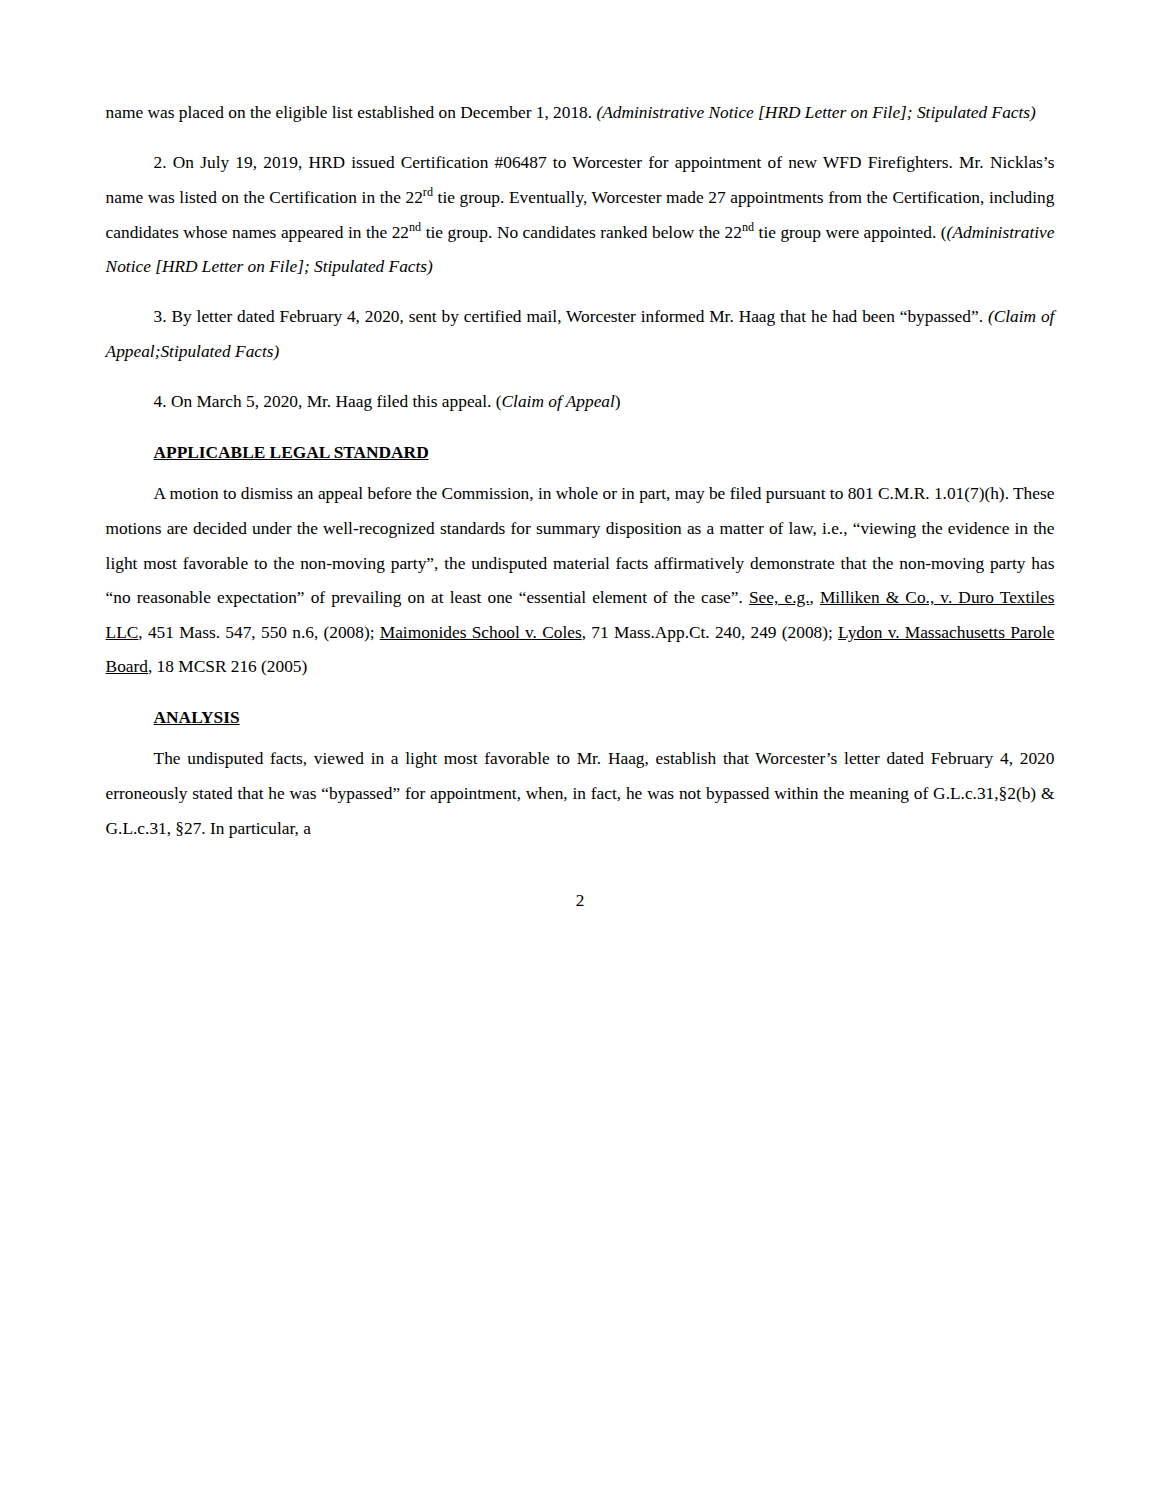name was placed on the eligible list established on December 1, 2018. (Administrative Notice [HRD Letter on File]; Stipulated Facts)
2. On July 19, 2019, HRD issued Certification #06487 to Worcester for appointment of new WFD Firefighters. Mr. Nicklas’s name was listed on the Certification in the 22rd tie group. Eventually, Worcester made 27 appointments from the Certification, including candidates whose names appeared in the 22nd tie group. No candidates ranked below the 22nd tie group were appointed. ((Administrative Notice [HRD Letter on File]; Stipulated Facts)
3. By letter dated February 4, 2020, sent by certified mail, Worcester informed Mr. Haag that he had been “bypassed”. (Claim of Appeal;Stipulated Facts)
4. On March 5, 2020, Mr. Haag filed this appeal. (Claim of Appeal)
APPLICABLE LEGAL STANDARD
A motion to dismiss an appeal before the Commission, in whole or in part, may be filed pursuant to 801 C.M.R. 1.01(7)(h). These motions are decided under the well-recognized standards for summary disposition as a matter of law, i.e., “viewing the evidence in the light most favorable to the non-moving party”, the undisputed material facts affirmatively demonstrate that the non-moving party has “no reasonable expectation” of prevailing on at least one “essential element of the case”. See, e.g., Milliken & Co., v. Duro Textiles LLC, 451 Mass. 547, 550 n.6, (2008); Maimonides School v. Coles, 71 Mass.App.Ct. 240, 249 (2008); Lydon v. Massachusetts Parole Board, 18 MCSR 216 (2005)
ANALYSIS
The undisputed facts, viewed in a light most favorable to Mr. Haag, establish that Worcester’s letter dated February 4, 2020 erroneously stated that he was “bypassed” for appointment, when, in fact, he was not bypassed within the meaning of G.L.c.31,§2(b) & G.L.c.31, §27. In particular, a
2